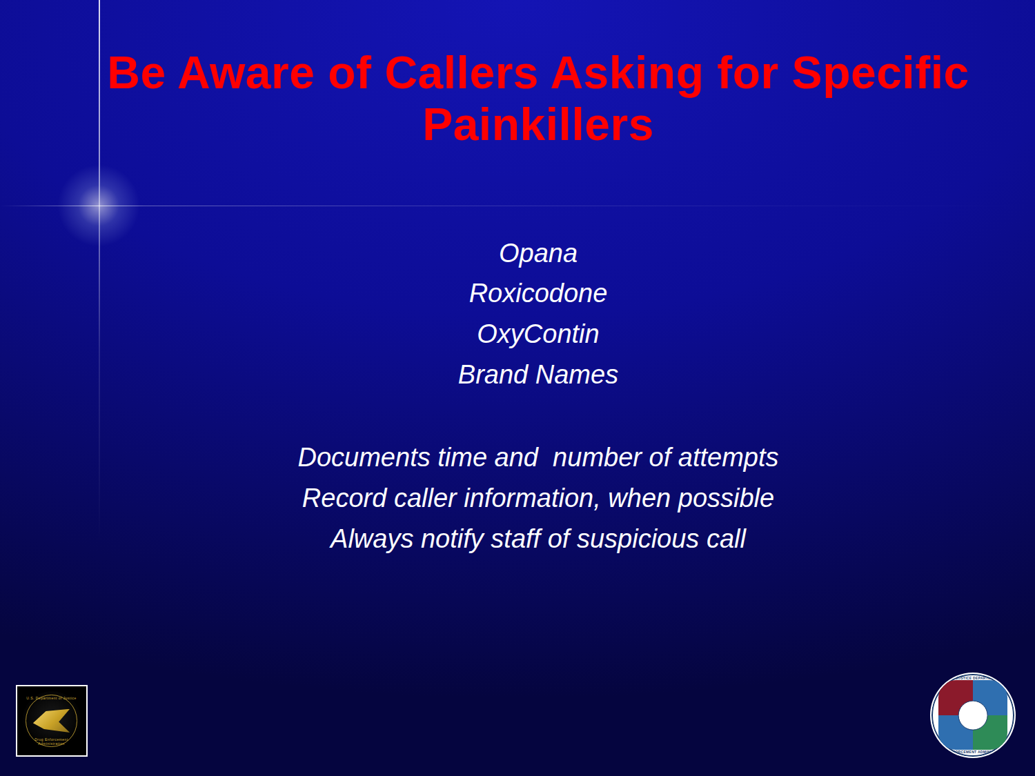Be Aware of Callers Asking for Specific Painkillers
Opana
Roxicodone
OxyContin
Brand Names
Documents time and number of attempts
Record caller information, when possible
Always notify staff of suspicious call
U.S. Department of Justice
Drug Enforcement Administration
U.S. JUSTICE DEPARTMENT DRUG ENFORCEMENT ADMINISTRATION